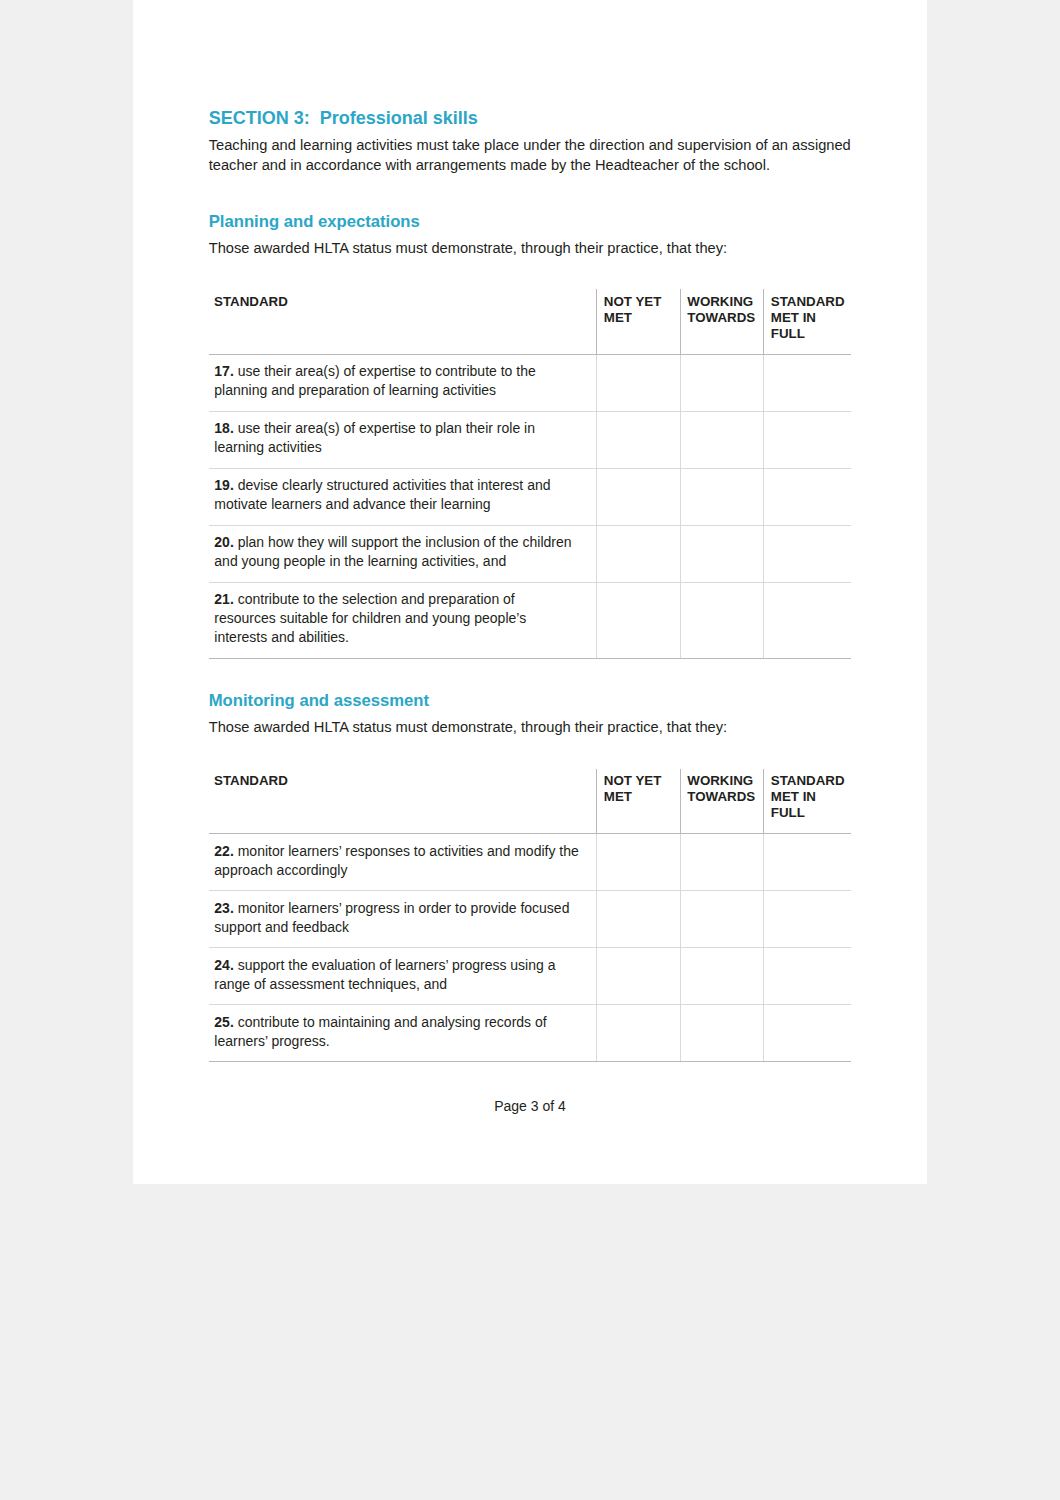SECTION 3: Professional skills
Teaching and learning activities must take place under the direction and supervision of an assigned teacher and in accordance with arrangements made by the Headteacher of the school.
Planning and expectations
Those awarded HLTA status must demonstrate, through their practice, that they:
| STANDARD | NOT YET MET | WORKING TOWARDS | STANDARD MET IN FULL |
| --- | --- | --- | --- |
| 17. use their area(s) of expertise to contribute to the planning and preparation of learning activities | | | |
| 18. use their area(s) of expertise to plan their role in learning activities | | | |
| 19. devise clearly structured activities that interest and motivate learners and advance their learning | | | |
| 20. plan how they will support the inclusion of the children and young people in the learning activities, and | | | |
| 21. contribute to the selection and preparation of resources suitable for children and young people’s interests and abilities. | | | |
Monitoring and assessment
Those awarded HLTA status must demonstrate, through their practice, that they:
| STANDARD | NOT YET MET | WORKING TOWARDS | STANDARD MET IN FULL |
| --- | --- | --- | --- |
| 22. monitor learners’ responses to activities and modify the approach accordingly | | | |
| 23. monitor learners’ progress in order to provide focused support and feedback | | | |
| 24. support the evaluation of learners’ progress using a range of assessment techniques, and | | | |
| 25. contribute to maintaining and analysing records of learners’ progress. | | | |
Page 3 of 4